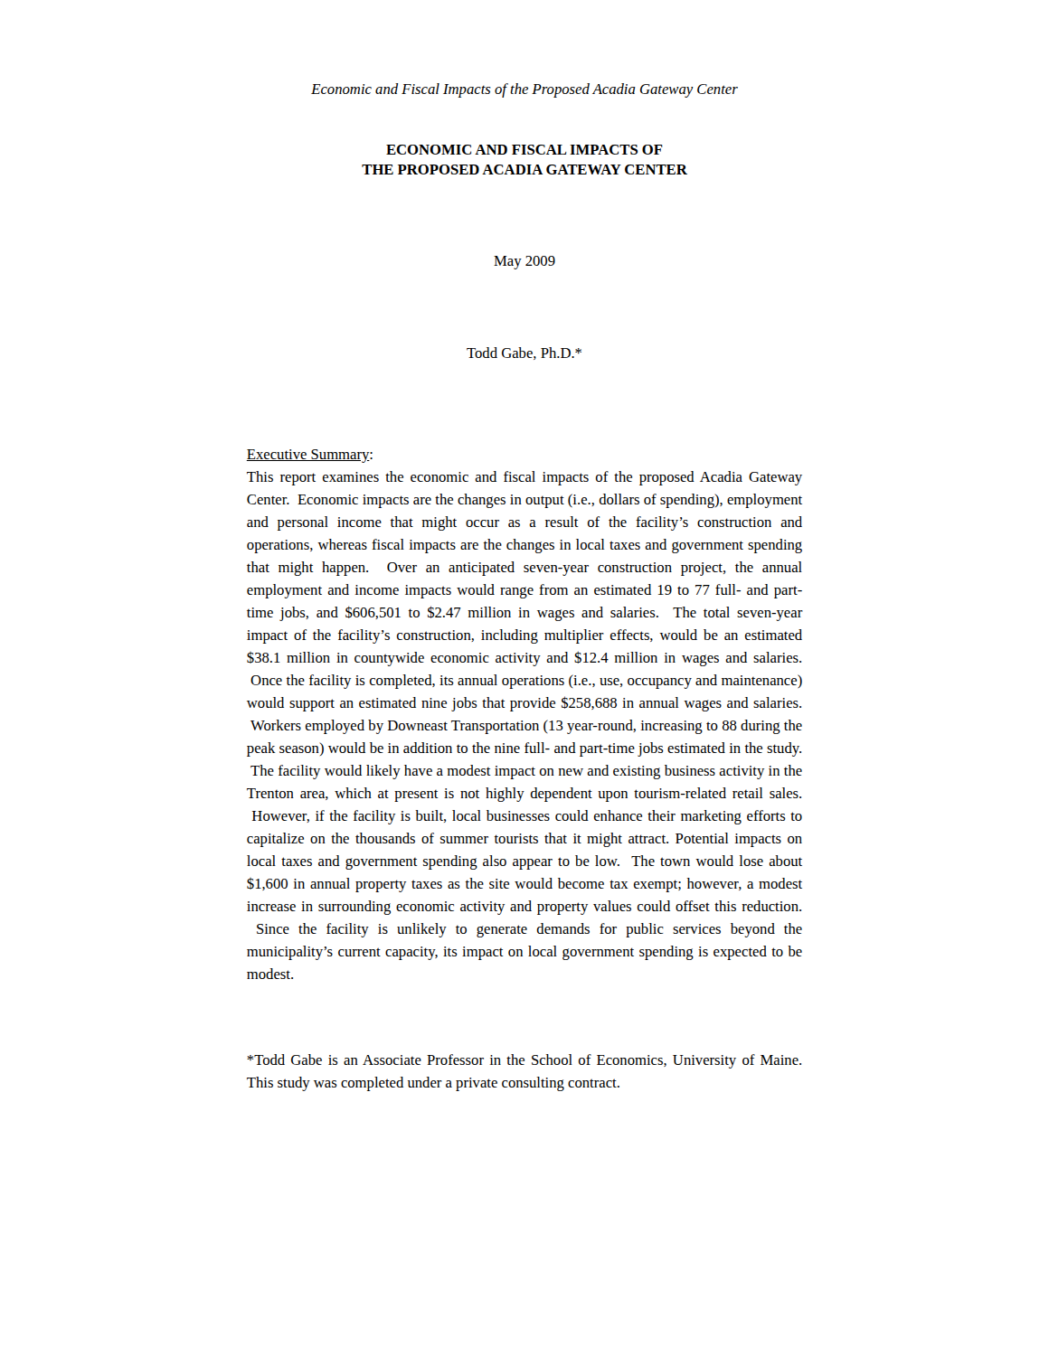Economic and Fiscal Impacts of the Proposed Acadia Gateway Center
ECONOMIC AND FISCAL IMPACTS OF THE PROPOSED ACADIA GATEWAY CENTER
May 2009
Todd Gabe, Ph.D.*
Executive Summary:
This report examines the economic and fiscal impacts of the proposed Acadia Gateway Center. Economic impacts are the changes in output (i.e., dollars of spending), employment and personal income that might occur as a result of the facility’s construction and operations, whereas fiscal impacts are the changes in local taxes and government spending that might happen. Over an anticipated seven-year construction project, the annual employment and income impacts would range from an estimated 19 to 77 full- and part-time jobs, and $606,501 to $2.47 million in wages and salaries. The total seven-year impact of the facility’s construction, including multiplier effects, would be an estimated $38.1 million in countywide economic activity and $12.4 million in wages and salaries. Once the facility is completed, its annual operations (i.e., use, occupancy and maintenance) would support an estimated nine jobs that provide $258,688 in annual wages and salaries. Workers employed by Downeast Transportation (13 year-round, increasing to 88 during the peak season) would be in addition to the nine full- and part-time jobs estimated in the study. The facility would likely have a modest impact on new and existing business activity in the Trenton area, which at present is not highly dependent upon tourism-related retail sales. However, if the facility is built, local businesses could enhance their marketing efforts to capitalize on the thousands of summer tourists that it might attract. Potential impacts on local taxes and government spending also appear to be low. The town would lose about $1,600 in annual property taxes as the site would become tax exempt; however, a modest increase in surrounding economic activity and property values could offset this reduction. Since the facility is unlikely to generate demands for public services beyond the municipality’s current capacity, its impact on local government spending is expected to be modest.
*Todd Gabe is an Associate Professor in the School of Economics, University of Maine. This study was completed under a private consulting contract.